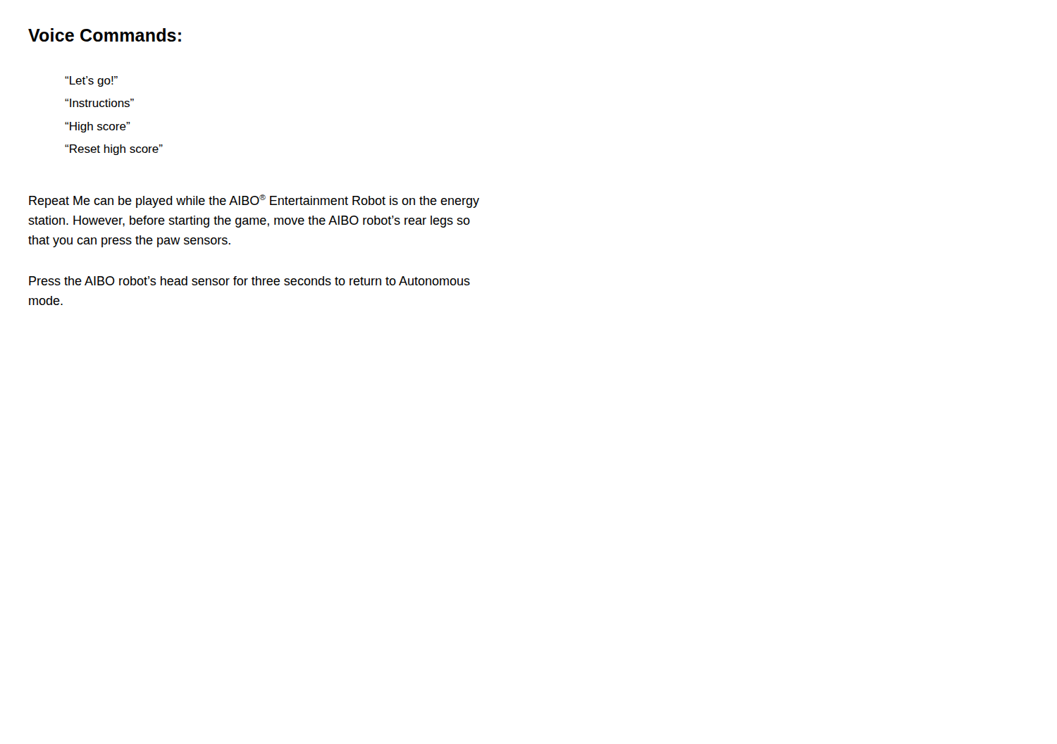Voice Commands:
“Let’s go!”
“Instructions”
“High score”
“Reset high score”
Repeat Me can be played while the AIBO® Entertainment Robot is on the energy station. However, before starting the game, move the AIBO robot’s rear legs so that you can press the paw sensors.
Press the AIBO robot’s head sensor for three seconds to return to Autonomous mode.